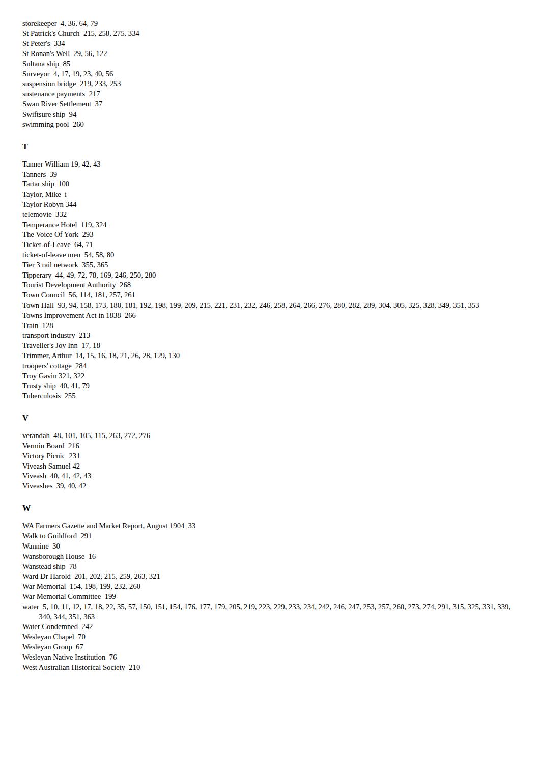storekeeper 4, 36, 64, 79
St Patrick's Church 215, 258, 275, 334
St Peter's 334
St Ronan's Well 29, 56, 122
Sultana ship 85
Surveyor 4, 17, 19, 23, 40, 56
suspension bridge 219, 233, 253
sustenance payments 217
Swan River Settlement 37
Swiftsure ship 94
swimming pool 260
T
Tanner William 19, 42, 43
Tanners 39
Tartar ship 100
Taylor, Mike i
Taylor Robyn 344
telemovie 332
Temperance Hotel 119, 324
The Voice Of York 293
Ticket-of-Leave 64, 71
ticket-of-leave men 54, 58, 80
Tier 3 rail network 355, 365
Tipperary 44, 49, 72, 78, 169, 246, 250, 280
Tourist Development Authority 268
Town Council 56, 114, 181, 257, 261
Town Hall 93, 94, 158, 173, 180, 181, 192, 198, 199, 209, 215, 221, 231, 232, 246, 258, 264, 266, 276, 280, 282, 289, 304, 305, 325, 328, 349, 351, 353
Towns Improvement Act in 1838 266
Train 128
transport industry 213
Traveller's Joy Inn 17, 18
Trimmer, Arthur 14, 15, 16, 18, 21, 26, 28, 129, 130
troopers' cottage 284
Troy Gavin 321, 322
Trusty ship 40, 41, 79
Tuberculosis 255
V
verandah 48, 101, 105, 115, 263, 272, 276
Vermin Board 216
Victory Picnic 231
Viveash Samuel 42
Viveash 40, 41, 42, 43
Viveashes 39, 40, 42
W
WA Farmers Gazette and Market Report, August 1904 33
Walk to Guildford 291
Wannine 30
Wansborough House 16
Wanstead ship 78
Ward Dr Harold 201, 202, 215, 259, 263, 321
War Memorial 154, 198, 199, 232, 260
War Memorial Committee 199
water 5, 10, 11, 12, 17, 18, 22, 35, 57, 150, 151, 154, 176, 177, 179, 205, 219, 223, 229, 233, 234, 242, 246, 247, 253, 257, 260, 273, 274, 291, 315, 325, 331, 339, 340, 344, 351, 363
Water Condemned 242
Wesleyan Chapel 70
Wesleyan Group 67
Wesleyan Native Institution 76
West Australian Historical Society 210